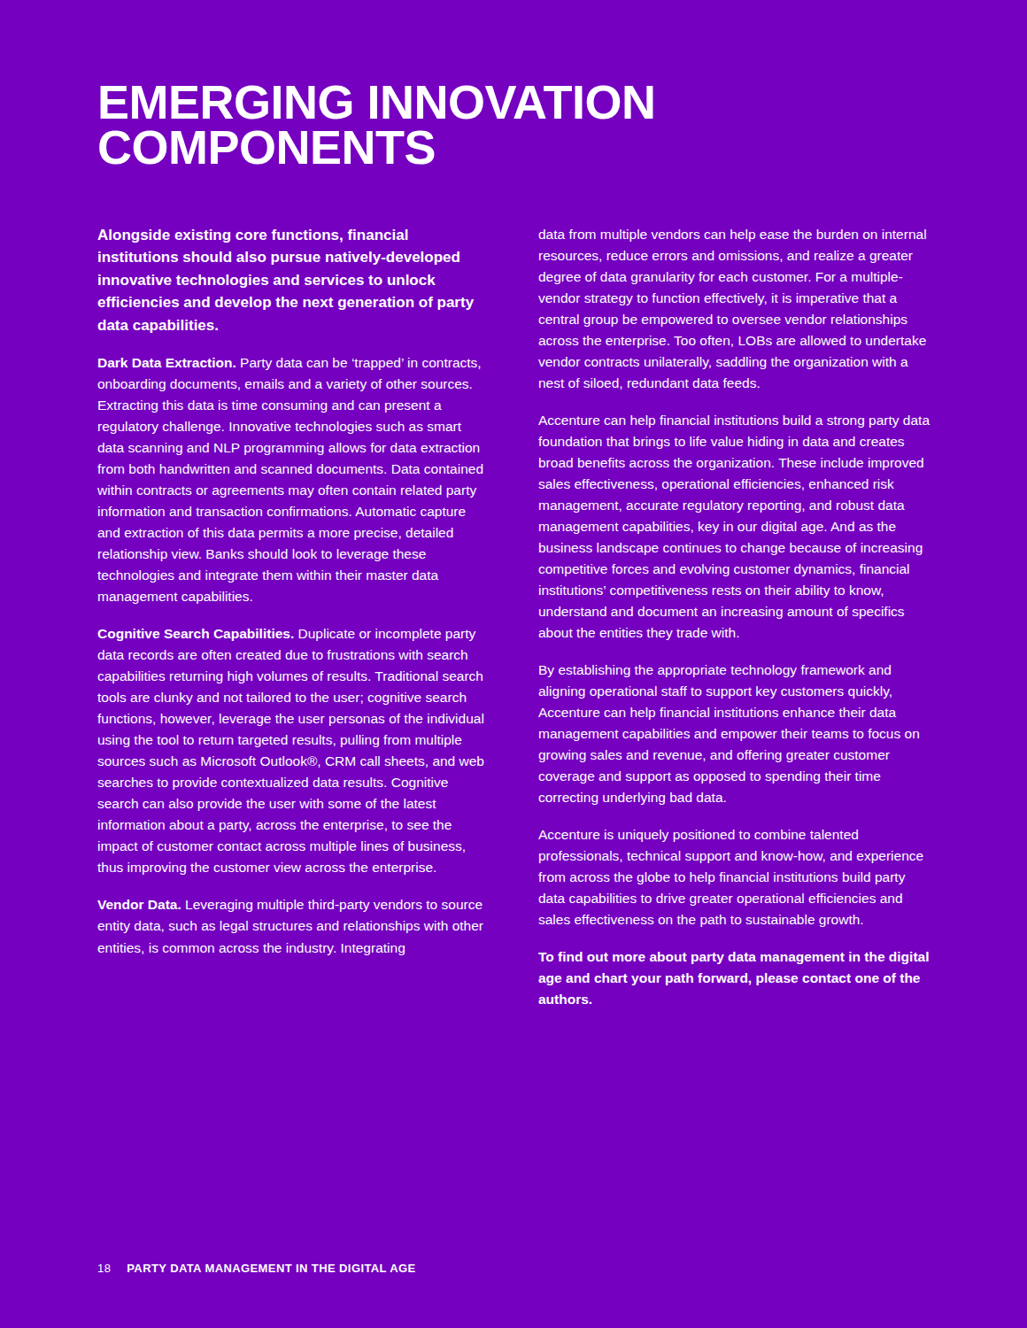Emerging Innovation
Components
Alongside existing core functions, financial institutions should also pursue natively-developed innovative technologies and services to unlock efficiencies and develop the next generation of party data capabilities.
Dark Data Extraction. Party data can be ‘trapped’ in contracts, onboarding documents, emails and a variety of other sources. Extracting this data is time consuming and can present a regulatory challenge. Innovative technologies such as smart data scanning and NLP programming allows for data extraction from both handwritten and scanned documents. Data contained within contracts or agreements may often contain related party information and transaction confirmations. Automatic capture and extraction of this data permits a more precise, detailed relationship view. Banks should look to leverage these technologies and integrate them within their master data management capabilities.
Cognitive Search Capabilities. Duplicate or incomplete party data records are often created due to frustrations with search capabilities returning high volumes of results. Traditional search tools are clunky and not tailored to the user; cognitive search functions, however, leverage the user personas of the individual using the tool to return targeted results, pulling from multiple sources such as Microsoft Outlook®, CRM call sheets, and web searches to provide contextualized data results. Cognitive search can also provide the user with some of the latest information about a party, across the enterprise, to see the impact of customer contact across multiple lines of business, thus improving the customer view across the enterprise.
Vendor Data. Leveraging multiple third-party vendors to source entity data, such as legal structures and relationships with other entities, is common across the industry. Integrating
data from multiple vendors can help ease the burden on internal resources, reduce errors and omissions, and realize a greater degree of data granularity for each customer. For a multiple-vendor strategy to function effectively, it is imperative that a central group be empowered to oversee vendor relationships across the enterprise. Too often, LOBs are allowed to undertake vendor contracts unilaterally, saddling the organization with a nest of siloed, redundant data feeds.
Accenture can help financial institutions build a strong party data foundation that brings to life value hiding in data and creates broad benefits across the organization. These include improved sales effectiveness, operational efficiencies, enhanced risk management, accurate regulatory reporting, and robust data management capabilities, key in our digital age. And as the business landscape continues to change because of increasing competitive forces and evolving customer dynamics, financial institutions’ competitiveness rests on their ability to know, understand and document an increasing amount of specifics about the entities they trade with.
By establishing the appropriate technology framework and aligning operational staff to support key customers quickly, Accenture can help financial institutions enhance their data management capabilities and empower their teams to focus on growing sales and revenue, and offering greater customer coverage and support as opposed to spending their time correcting underlying bad data.
Accenture is uniquely positioned to combine talented professionals, technical support and know-how, and experience from across the globe to help financial institutions build party data capabilities to drive greater operational efficiencies and sales effectiveness on the path to sustainable growth.
To find out more about party data management in the digital age and chart your path forward, please contact one of the authors.
18 Party Data Management in the Digital Age